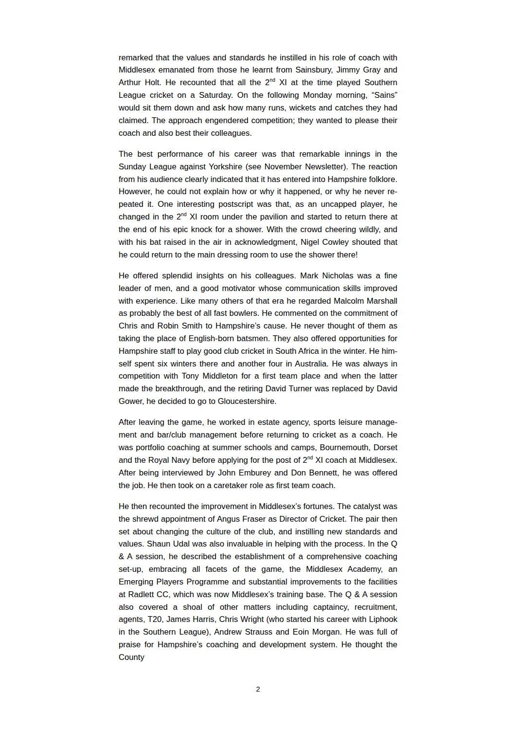remarked that the values and standards he instilled in his role of coach with Middlesex emanated from those he learnt from Sainsbury, Jimmy Gray and Arthur Holt. He recounted that all the 2nd XI at the time played Southern League cricket on a Saturday. On the following Monday morning, “Sains” would sit them down and ask how many runs, wickets and catches they had claimed. The approach engendered competition; they wanted to please their coach and also best their colleagues.
The best performance of his career was that remarkable innings in the Sunday League against Yorkshire (see November Newsletter). The reaction from his audience clearly indicated that it has entered into Hampshire folklore. However, he could not explain how or why it happened, or why he never repeated it. One interesting postscript was that, as an uncapped player, he changed in the 2nd XI room under the pavilion and started to return there at the end of his epic knock for a shower. With the crowd cheering wildly, and with his bat raised in the air in acknowledgment, Nigel Cowley shouted that he could return to the main dressing room to use the shower there!
He offered splendid insights on his colleagues. Mark Nicholas was a fine leader of men, and a good motivator whose communication skills improved with experience. Like many others of that era he regarded Malcolm Marshall as probably the best of all fast bowlers. He commented on the commitment of Chris and Robin Smith to Hampshire’s cause. He never thought of them as taking the place of English-born batsmen. They also offered opportunities for Hampshire staff to play good club cricket in South Africa in the winter. He himself spent six winters there and another four in Australia. He was always in competition with Tony Middleton for a first team place and when the latter made the breakthrough, and the retiring David Turner was replaced by David Gower, he decided to go to Gloucestershire.
After leaving the game, he worked in estate agency, sports leisure management and bar/club management before returning to cricket as a coach. He was portfolio coaching at summer schools and camps, Bournemouth, Dorset and the Royal Navy before applying for the post of 2nd XI coach at Middlesex. After being interviewed by John Emburey and Don Bennett, he was offered the job. He then took on a caretaker role as first team coach.
He then recounted the improvement in Middlesex’s fortunes. The catalyst was the shrewd appointment of Angus Fraser as Director of Cricket. The pair then set about changing the culture of the club, and instilling new standards and values. Shaun Udal was also invaluable in helping with the process. In the Q & A session, he described the establishment of a comprehensive coaching set-up, embracing all facets of the game, the Middlesex Academy, an Emerging Players Programme and substantial improvements to the facilities at Radlett CC, which was now Middlesex’s training base. The Q & A session also covered a shoal of other matters including captaincy, recruitment, agents, T20, James Harris, Chris Wright (who started his career with Liphook in the Southern League), Andrew Strauss and Eoin Morgan. He was full of praise for Hampshire’s coaching and development system. He thought the County
2